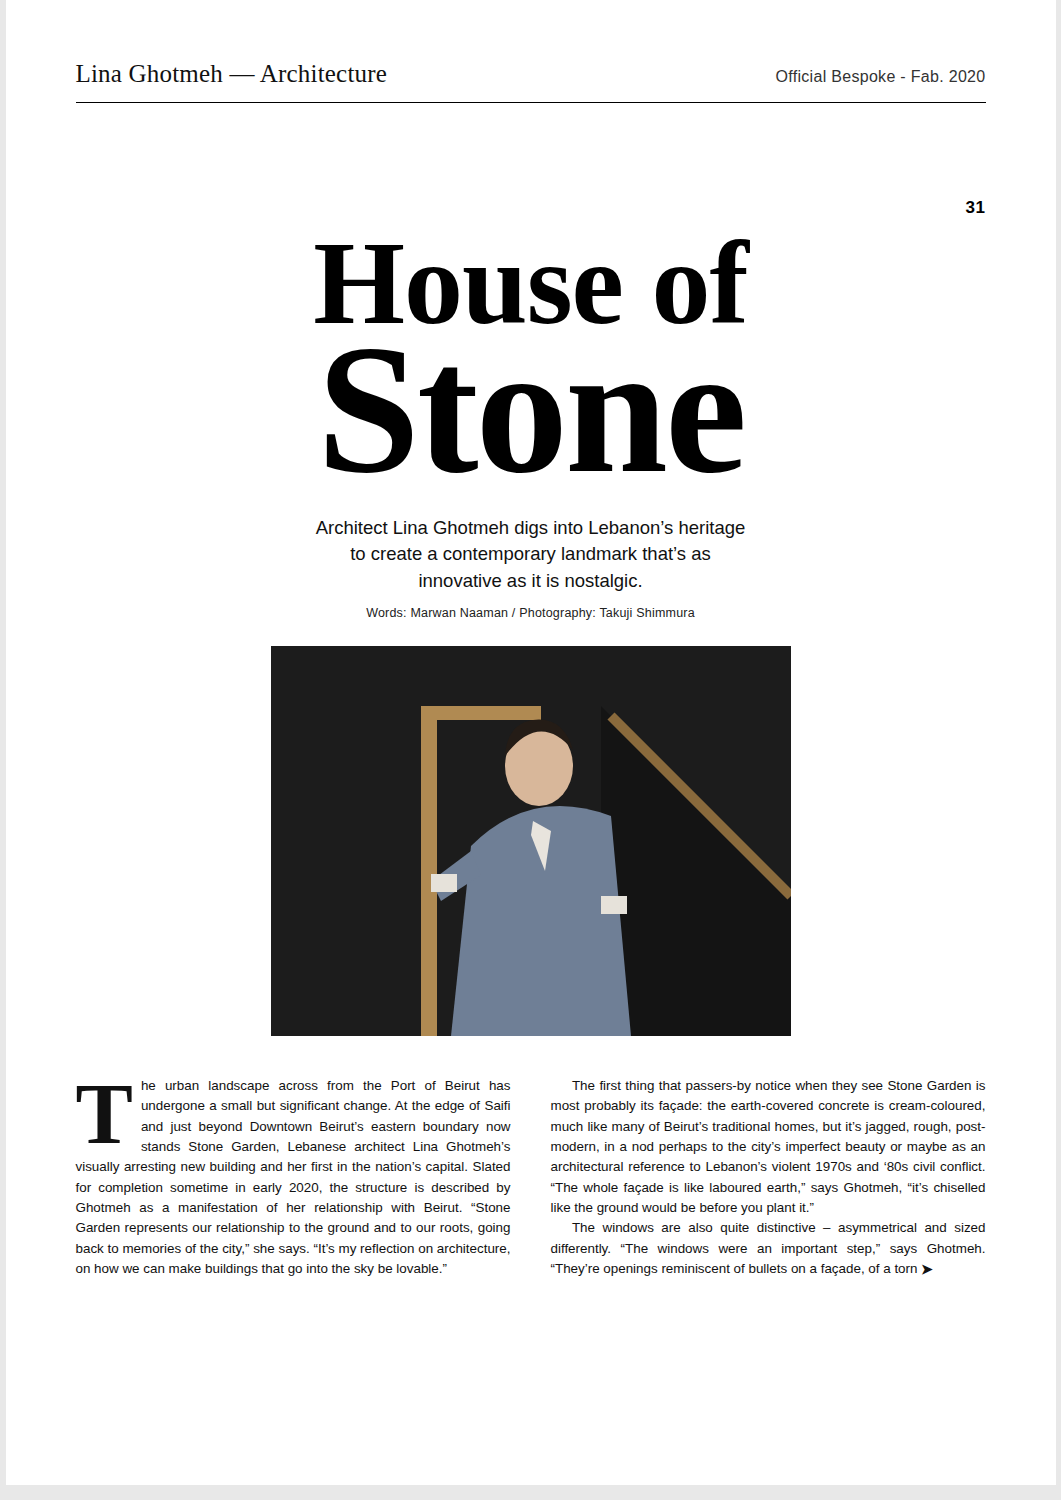Lina Ghotmeh — Architecture
Official Bespoke - Fab. 2020
31
House of
Stone
Architect Lina Ghotmeh digs into Lebanon’s heritage to create a contemporary landmark that’s as innovative as it is nostalgic.
Words: Marwan Naaman / Photography: Takuji Shimmura
The urban landscape across from the Port of Beirut has undergone a small but significant change. At the edge of Saifi and just beyond Downtown Beirut’s eastern boundary now stands Stone Garden, Lebanese architect Lina Ghotmeh’s visually arresting new building and her first in the nation’s capital. Slated for completion sometime in early 2020, the structure is described by Ghotmeh as a manifestation of her relationship with Beirut. “Stone Garden represents our relationship to the ground and to our roots, going back to memories of the city,” she says. “It’s my reflection on architecture, on how we can make buildings that go into the sky be lovable.”
The first thing that passers-by notice when they see Stone Garden is most probably its façade: the earth-covered concrete is cream-coloured, much like many of Beirut’s traditional homes, but it’s jagged, rough, post-modern, in a nod perhaps to the city’s imperfect beauty or maybe as an architectural reference to Lebanon’s violent 1970s and ‘80s civil conflict. “The whole façade is like laboured earth,” says Ghotmeh, “it’s chiselled like the ground would be before you plant it.”
The windows are also quite distinctive – asymmetrical and sized differently. “The windows were an important step,” says Ghotmeh. “They’re openings reminiscent of bullets on a façade, of a torn ➤